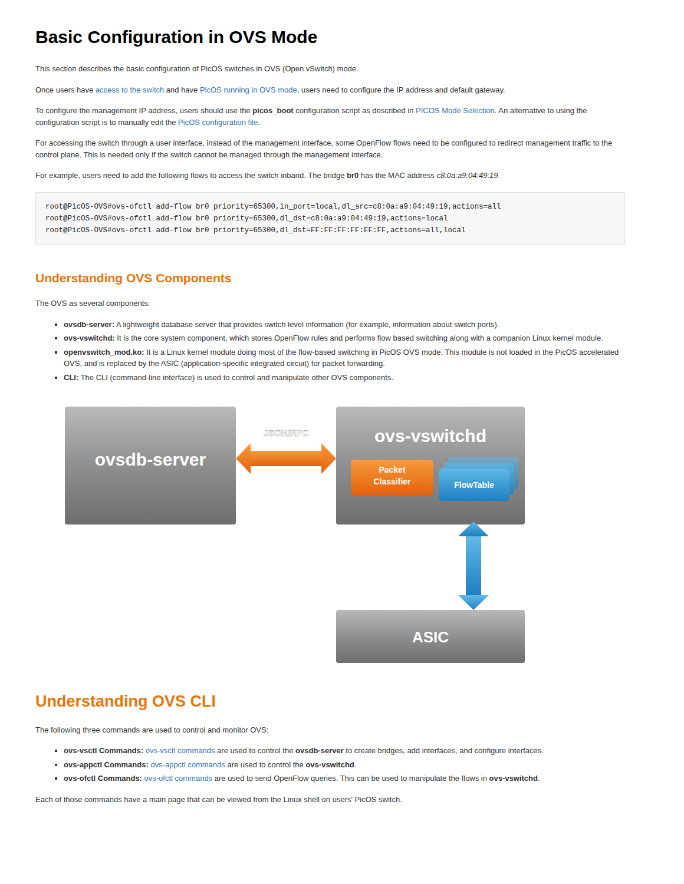Basic Configuration in OVS Mode
This section describes the basic configuration of PicOS switches in OVS (Open vSwitch) mode.
Once users have access to the switch and have PicOS running in OVS mode, users need to configure the IP address and default gateway.
To configure the management IP address, users should use the picos_boot configuration script as described in PICOS Mode Selection. An alternative to using the configuration script is to manually edit the PicOS configuration file.
For accessing the switch through a user interface, instead of the management interface, some OpenFlow flows need to be configured to redirect management traffic to the control plane. This is needed only if the switch cannot be managed through the management interface.
For example, users need to add the following flows to access the switch inband. The bridge br0 has the MAC address c8:0a:a9:04:49:19.
root@PicOS-OVS#ovs-ofctl add-flow br0 priority=65300,in_port=local,dl_src=c8:0a:a9:04:49:19,actions=all
root@PicOS-OVS#ovs-ofctl add-flow br0 priority=65300,dl_dst=c8:0a:a9:04:49:19,actions=local
root@PicOS-OVS#ovs-ofctl add-flow br0 priority=65300,dl_dst=FF:FF:FF:FF:FF:FF,actions=all,local
Understanding OVS Components
The OVS as several components:
ovsdb-server: A lightweight database server that provides switch level information (for example, information about switch ports).
ovs-vswitchd: It is the core system component, which stores OpenFlow rules and performs flow based switching along with a companion Linux kernel module.
openvswitch_mod.ko: It is a Linux kernel module doing most of the flow-based switching in PicOS OVS mode. This module is not loaded in the PicOS accelerated OVS, and is replaced by the ASIC (application-specific integrated circuit) for packet forwarding.
CLI: The CLI (command-line interface) is used to control and manipulate other OVS components.
ovsdb-server ovs-vswitchd Packet Classifier FlowTable JSON/RPC ASIC
Understanding OVS CLI
The following three commands are used to control and monitor OVS:
ovs-vsctl Commands: ovs-vsctl commands are used to control the ovsdb-server to create bridges, add interfaces, and configure interfaces.
ovs-appctl Commands: ovs-appctl commands are used to control the ovs-vswitchd.
ovs-ofctl Commands: ovs-ofctl commands are used to send OpenFlow queries. This can be used to manipulate the flows in ovs-vswitchd.
Each of those commands have a main page that can be viewed from the Linux shell on users' PicOS switch.